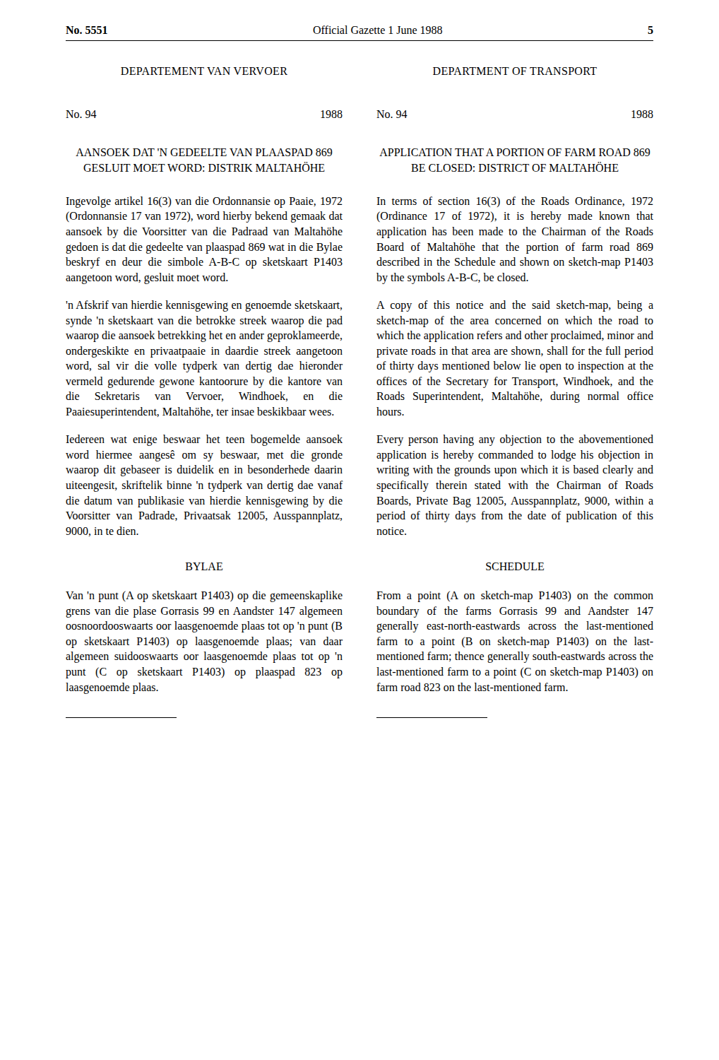No. 5551 Official Gazette 1 June 1988 5
DEPARTEMENT VAN VERVOER
No. 94 1988
AANSOEK DAT 'N GEDEELTE VAN PLAASPAD 869 GESLUIT MOET WORD: DISTRIK MALTAHÖHE
Ingevolge artikel 16(3) van die Ordonnansie op Paaie, 1972 (Ordonnansie 17 van 1972), word hierby bekend gemaak dat aansoek by die Voorsitter van die Padraad van Maltahöhe gedoen is dat die gedeelte van plaaspad 869 wat in die Bylae beskryf en deur die simbole A-B-C op sketskaart P1403 aangetoon word, gesluit moet word.
'n Afskrif van hierdie kennisgewing en genoemde sketskaart, synde 'n sketskaart van die betrokke streek waarop die pad waarop die aansoek betrekking het en ander geproklameerde, ondergeskikte en privaatpaaie in daardie streek aangetoon word, sal vir die volle tydperk van dertig dae hieronder vermeld gedurende gewone kantoorure by die kantore van die Sekretaris van Vervoer, Windhoek, en die Paaiesuperintendent, Maltahöhe, ter insae beskikbaar wees.
Iedereen wat enige beswaar het teen bogemelde aansoek word hiermee aangesê om sy beswaar, met die gronde waarop dit gebaseer is duidelik en in besonderhede daarin uiteengesit, skriftelik binne 'n tydperk van dertig dae vanaf die datum van publikasie van hierdie kennisgewing by die Voorsitter van Padrade, Privaatsak 12005, Ausspannplatz, 9000, in te dien.
BYLAE
Van 'n punt (A op sketskaart P1403) op die gemeenskaplike grens van die plase Gorrasis 99 en Aandster 147 algemeen oosnoordooswaarts oor laasgenoemde plaas tot op 'n punt (B op sketskaart P1403) op laasgenoemde plaas; van daar algemeen suidooswaarts oor laasgenoemde plaas tot op 'n punt (C op sketskaart P1403) op plaaspad 823 op laasgenoemde plaas.
DEPARTMENT OF TRANSPORT
No. 94 1988
APPLICATION THAT A PORTION OF FARM ROAD 869 BE CLOSED: DISTRICT OF MALTAHÖHE
In terms of section 16(3) of the Roads Ordinance, 1972 (Ordinance 17 of 1972), it is hereby made known that application has been made to the Chairman of the Roads Board of Maltahöhe that the portion of farm road 869 described in the Schedule and shown on sketch-map P1403 by the symbols A-B-C, be closed.
A copy of this notice and the said sketch-map, being a sketch-map of the area concerned on which the road to which the application refers and other proclaimed, minor and private roads in that area are shown, shall for the full period of thirty days mentioned below lie open to inspection at the offices of the Secretary for Transport, Windhoek, and the Roads Superintendent, Maltahöhe, during normal office hours.
Every person having any objection to the abovementioned application is hereby commanded to lodge his objection in writing with the grounds upon which it is based clearly and specifically therein stated with the Chairman of Roads Boards, Private Bag 12005, Ausspannplatz, 9000, within a period of thirty days from the date of publication of this notice.
SCHEDULE
From a point (A on sketch-map P1403) on the common boundary of the farms Gorrasis 99 and Aandster 147 generally east-north-eastwards across the last-mentioned farm to a point (B on sketch-map P1403) on the last-mentioned farm; thence generally south-eastwards across the last-mentioned farm to a point (C on sketch-map P1403) on farm road 823 on the last-mentioned farm.